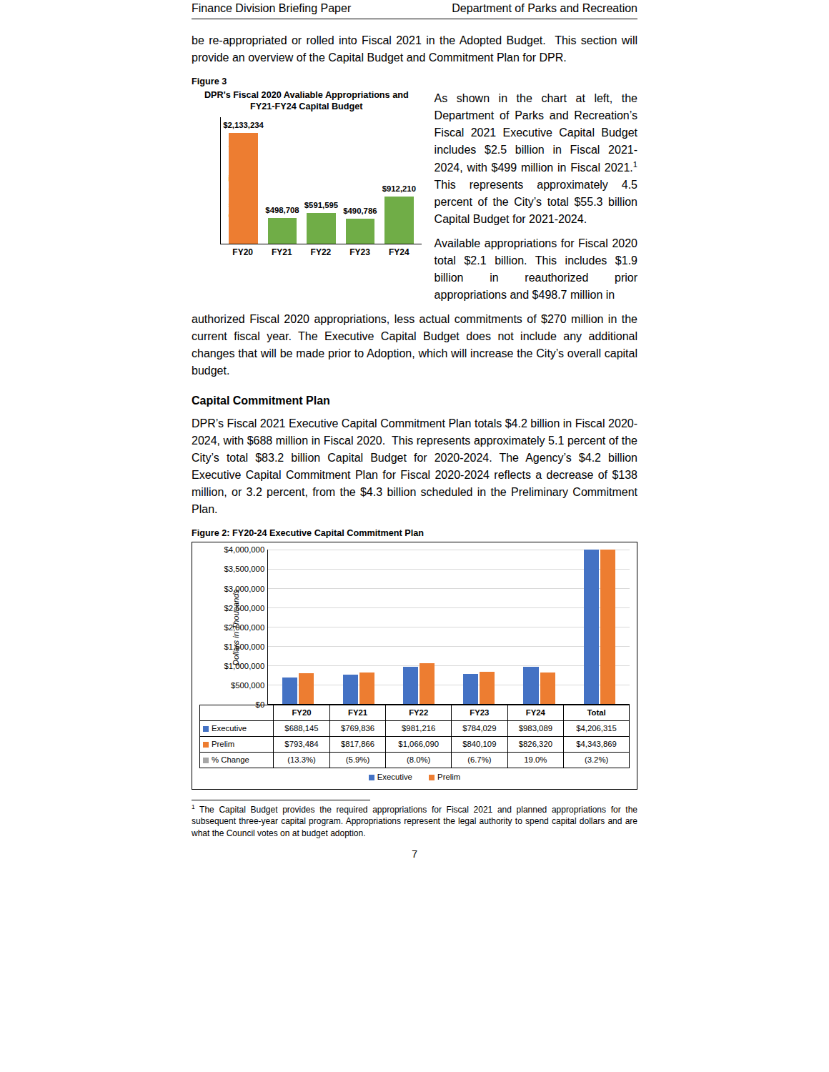Finance Division Briefing Paper
Department of Parks and Recreation
be re-appropriated or rolled into Fiscal 2021 in the Adopted Budget. This section will provide an overview of the Capital Budget and Commitment Plan for DPR.
Figure 3
DPR's Fiscal 2020 Avaliable Appropriations and
FY21-FY24 Capital Budget
Dollars in Thousands
$2,133,234
$498,708
$591,595
$490,786
$912,210
FY20 FY21 FY22 FY23 FY24
As shown in the chart at left, the Department of Parks and Recreation’s Fiscal 2021 Executive Capital Budget includes $2.5 billion in Fiscal 2021-2024, with $499 million in Fiscal 2021.1 This represents approximately 4.5 percent of the City’s total $55.3 billion Capital Budget for 2021-2024.
Available appropriations for Fiscal 2020 total $2.1 billion. This includes $1.9 billion in reauthorized prior appropriations and $498.7 million in
authorized Fiscal 2020 appropriations, less actual commitments of $270 million in the current fiscal year. The Executive Capital Budget does not include any additional changes that will be made prior to Adoption, which will increase the City’s overall capital budget.
Capital Commitment Plan
DPR’s Fiscal 2021 Executive Capital Commitment Plan totals $4.2 billion in Fiscal 2020-2024, with $688 million in Fiscal 2020. This represents approximately 5.1 percent of the City’s total $83.2 billion Capital Budget for 2020-2024. The Agency’s $4.2 billion Executive Capital Commitment Plan for Fiscal 2020-2024 reflects a decrease of $138 million, or 3.2 percent, from the $4.3 billion scheduled in the Preliminary Commitment Plan.
Figure 2: FY20-24 Executive Capital Commitment Plan
Dollars in Thousands
$4,000,000
$3,500,000
$3,000,000
$2,500,000
$2,000,000
$1,500,000
$1,000,000
$500,000
$0
| | FY20 | FY21 | FY22 | FY23 | FY24 | Total |
| Executive | $688,145 | $769,836 | $981,216 | $784,029 | $983,089 | $4,206,315 |
| Prelim | $793,484 | $817,866 | $1,066,090 | $840,109 | $826,320 | $4,343,869 |
| % Change | (13.3%) | (5.9%) | (8.0%) | (6.7%) | 19.0% | (3.2%) |
Executive Prelim
1 The Capital Budget provides the required appropriations for Fiscal 2021 and planned appropriations for the subsequent three-year capital program. Appropriations represent the legal authority to spend capital dollars and are what the Council votes on at budget adoption.
7